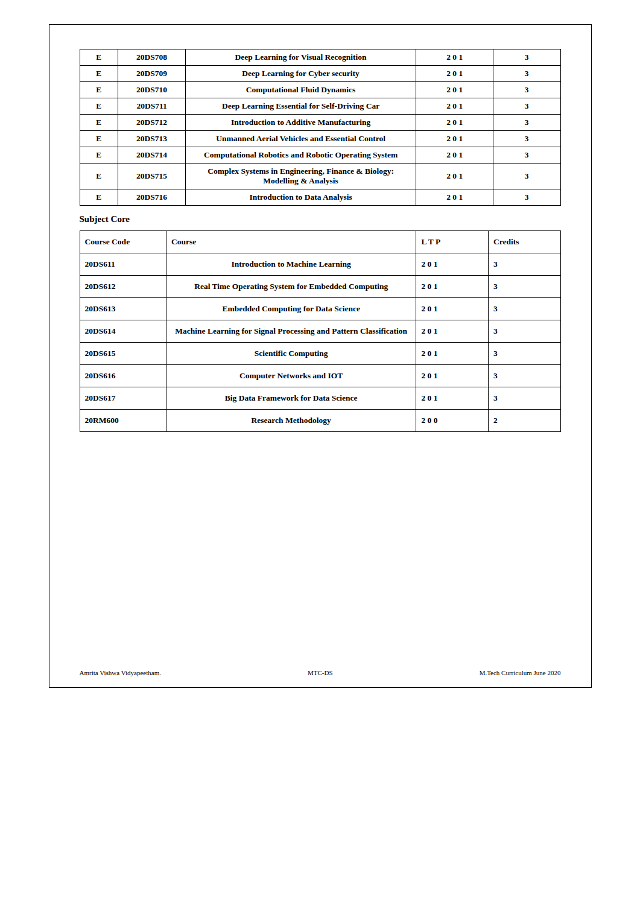| E | 20DS708 | Deep Learning for Visual Recognition | 2 0 1 | 3 |
| E | 20DS709 | Deep Learning for Cyber security | 2 0 1 | 3 |
| E | 20DS710 | Computational Fluid Dynamics | 2 0 1 | 3 |
| E | 20DS711 | Deep Learning Essential for Self-Driving Car | 2 0 1 | 3 |
| E | 20DS712 | Introduction to Additive Manufacturing | 2 0 1 | 3 |
| E | 20DS713 | Unmanned Aerial Vehicles and Essential Control | 2 0 1 | 3 |
| E | 20DS714 | Computational Robotics and Robotic Operating System | 2 0 1 | 3 |
| E | 20DS715 | Complex Systems in Engineering, Finance & Biology: Modelling & Analysis | 2 0 1 | 3 |
| E | 20DS716 | Introduction to Data Analysis | 2 0 1 | 3 |
Subject Core
| Course Code | Course | L T P | Credits |
| 20DS611 | Introduction to Machine Learning | 2 0 1 | 3 |
| 20DS612 | Real Time Operating System for Embedded Computing | 2 0 1 | 3 |
| 20DS613 | Embedded Computing for Data Science | 2 0 1 | 3 |
| 20DS614 | Machine Learning for Signal Processing and Pattern Classification | 2 0 1 | 3 |
| 20DS615 | Scientific Computing | 2 0 1 | 3 |
| 20DS616 | Computer Networks and IOT | 2 0 1 | 3 |
| 20DS617 | Big Data Framework for Data Science | 2 0 1 | 3 |
| 20RM600 | Research Methodology | 2 0 0 | 2 |
Amrita Vishwa Vidyapeetham. MTC-DS M.Tech Curriculum June 2020